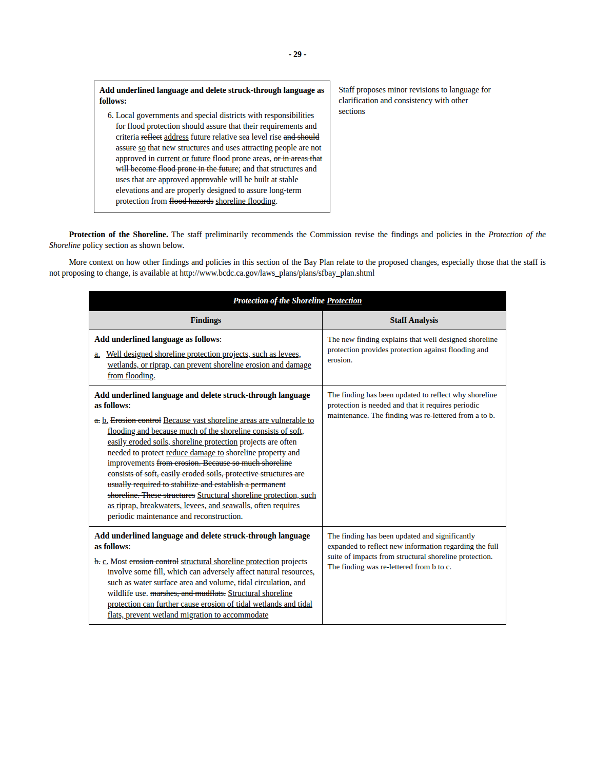- 29 -
| Add underlined language and delete struck-through language as follows: Local governments and special districts with responsibilities for flood protection should assure that their requirements and criteria reflect address future relative sea level rise and should assure so that new structures and uses attracting people are not approved in current or future flood prone areas, or in areas that will become flood prone in the future ; and that structures and uses that are approved approvable will be built at stable elevations and are properly designed to assure long-term protection from flood hazards shoreline flooding . | Staff proposes minor revisions to language for clarification and consistency with other sections |
Protection of the Shoreline. The staff preliminarily recommends the Commission revise the findings and policies in the Protection of the Shoreline policy section as shown below.
More context on how other findings and policies in this section of the Bay Plan relate to the proposed changes, especially those that the staff is not proposing to change, is available at http://www.bcdc.ca.gov/laws_plans/plans/sfbay_plan.shtml
| Protection of the Shoreline Protection |
| --- |
| Findings | Staff Analysis |
| Add underlined language as follows : a. Well designed shoreline protection projects, such as levees, wetlands, or riprap, can prevent shoreline erosion and damage from flooding. | The new finding explains that well designed shoreline protection provides protection against flooding and erosion. |
| Add underlined language and delete struck-through language as follows : a. b. Erosion control Because vast shoreline areas are vulnerable to flooding and because much of the shoreline consists of soft, easily eroded soils, shoreline protection projects are often needed to protect reduce damage to shoreline property and improvements from erosion. Because so much shoreline consists of soft, easily eroded soils, protective structures are usually required to stabilize and establish a permanent shoreline. These structures Structural shoreline protection, such as riprap, breakwaters, levees, and seawalls, often require s periodic maintenance and reconstruction. | The finding has been updated to reflect why shoreline protection is needed and that it requires periodic maintenance. The finding was re-lettered from a to b. |
| Add underlined language and delete struck-through language as follows : b. c. Most erosion control structural shoreline protection projects involve some fill, which can adversely affect natural resources, such as water surface area and volume, tidal circulation, and wildlife use. marshes, and mudflats. Structural shoreline protection can further cause erosion of tidal wetlands and tidal flats, prevent wetland migration to accommodate | The finding has been updated and significantly expanded to reflect new information regarding the full suite of impacts from structural shoreline protection. The finding was re-lettered from b to c. |